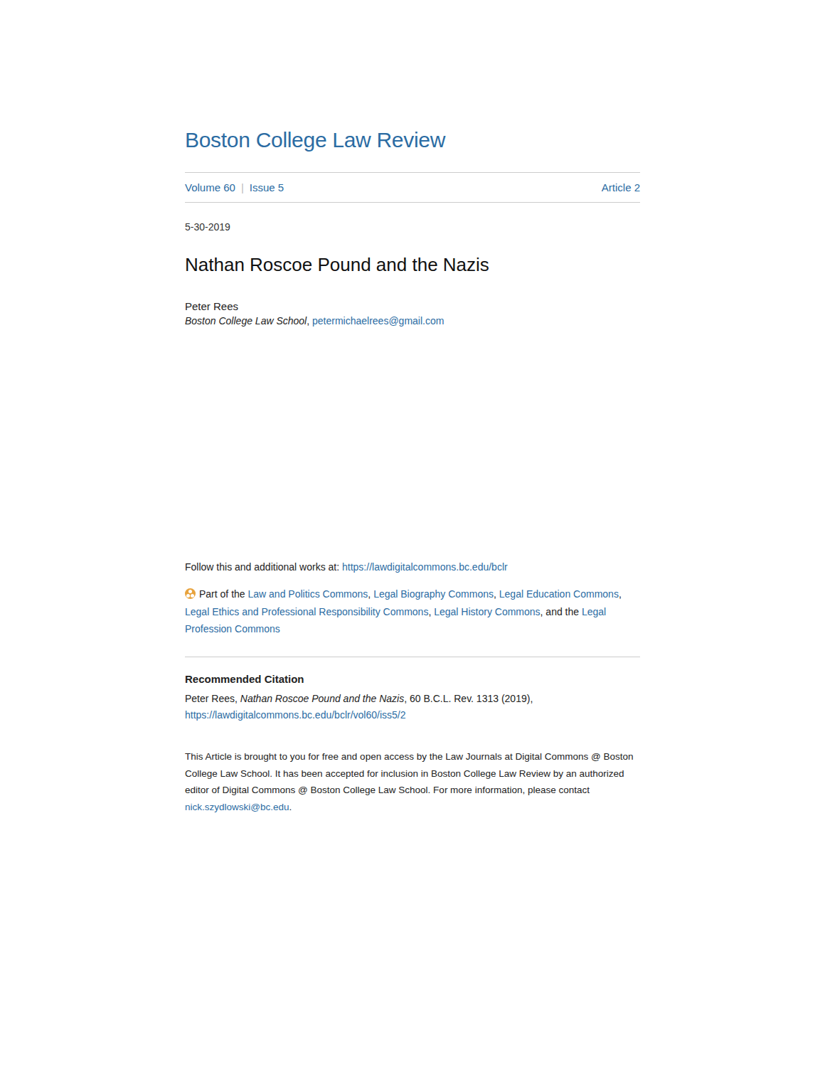Boston College Law Review
Volume 60|Issue 5
Article 2
5-30-2019
Nathan Roscoe Pound and the Nazis
Peter Rees
Boston College Law School, petermichaelrees@gmail.com
Follow this and additional works at: https://lawdigitalcommons.bc.edu/bclr
Part of the Law and Politics Commons, Legal Biography Commons, Legal Education Commons, Legal Ethics and Professional Responsibility Commons, Legal History Commons, and the Legal Profession Commons
Recommended Citation
Peter Rees, Nathan Roscoe Pound and the Nazis, 60 B.C.L. Rev. 1313 (2019),
https://lawdigitalcommons.bc.edu/bclr/vol60/iss5/2
This Article is brought to you for free and open access by the Law Journals at Digital Commons @ Boston College Law School. It has been accepted for inclusion in Boston College Law Review by an authorized editor of Digital Commons @ Boston College Law School. For more information, please contact nick.szydlowski@bc.edu.